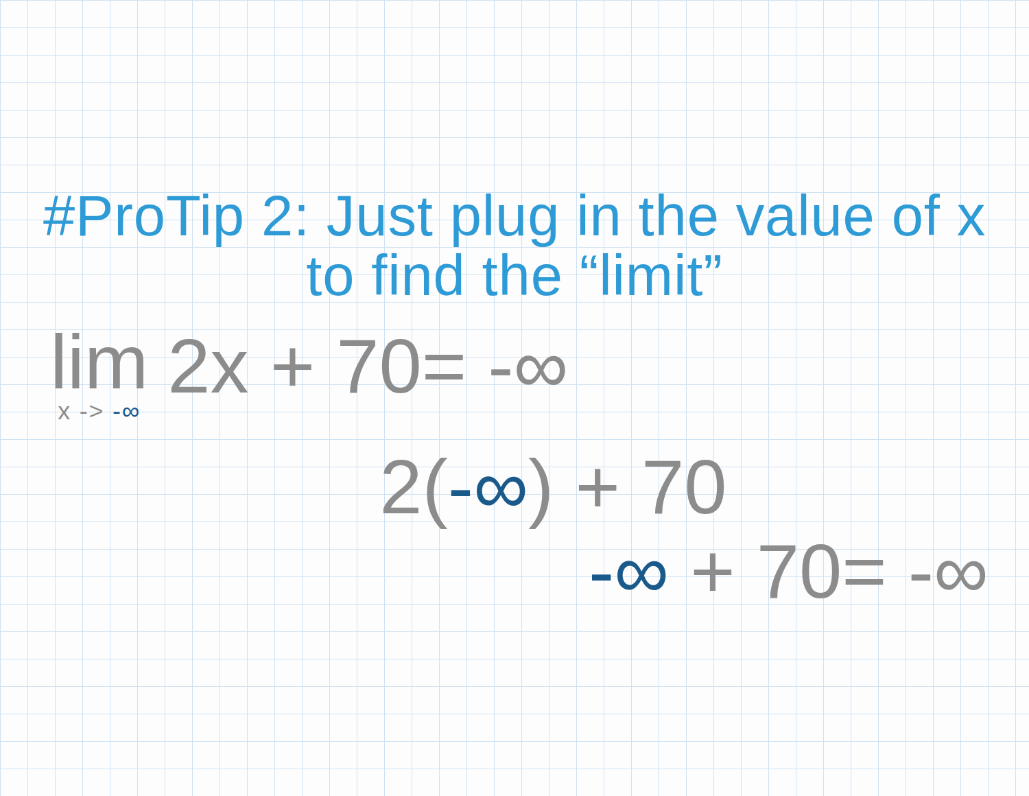#ProTip 2: Just plug in the value of x to find the “limit”
lim x -> -∞ 2x + 70= -∞
2(-∞) + 70
-∞ + 70= -∞